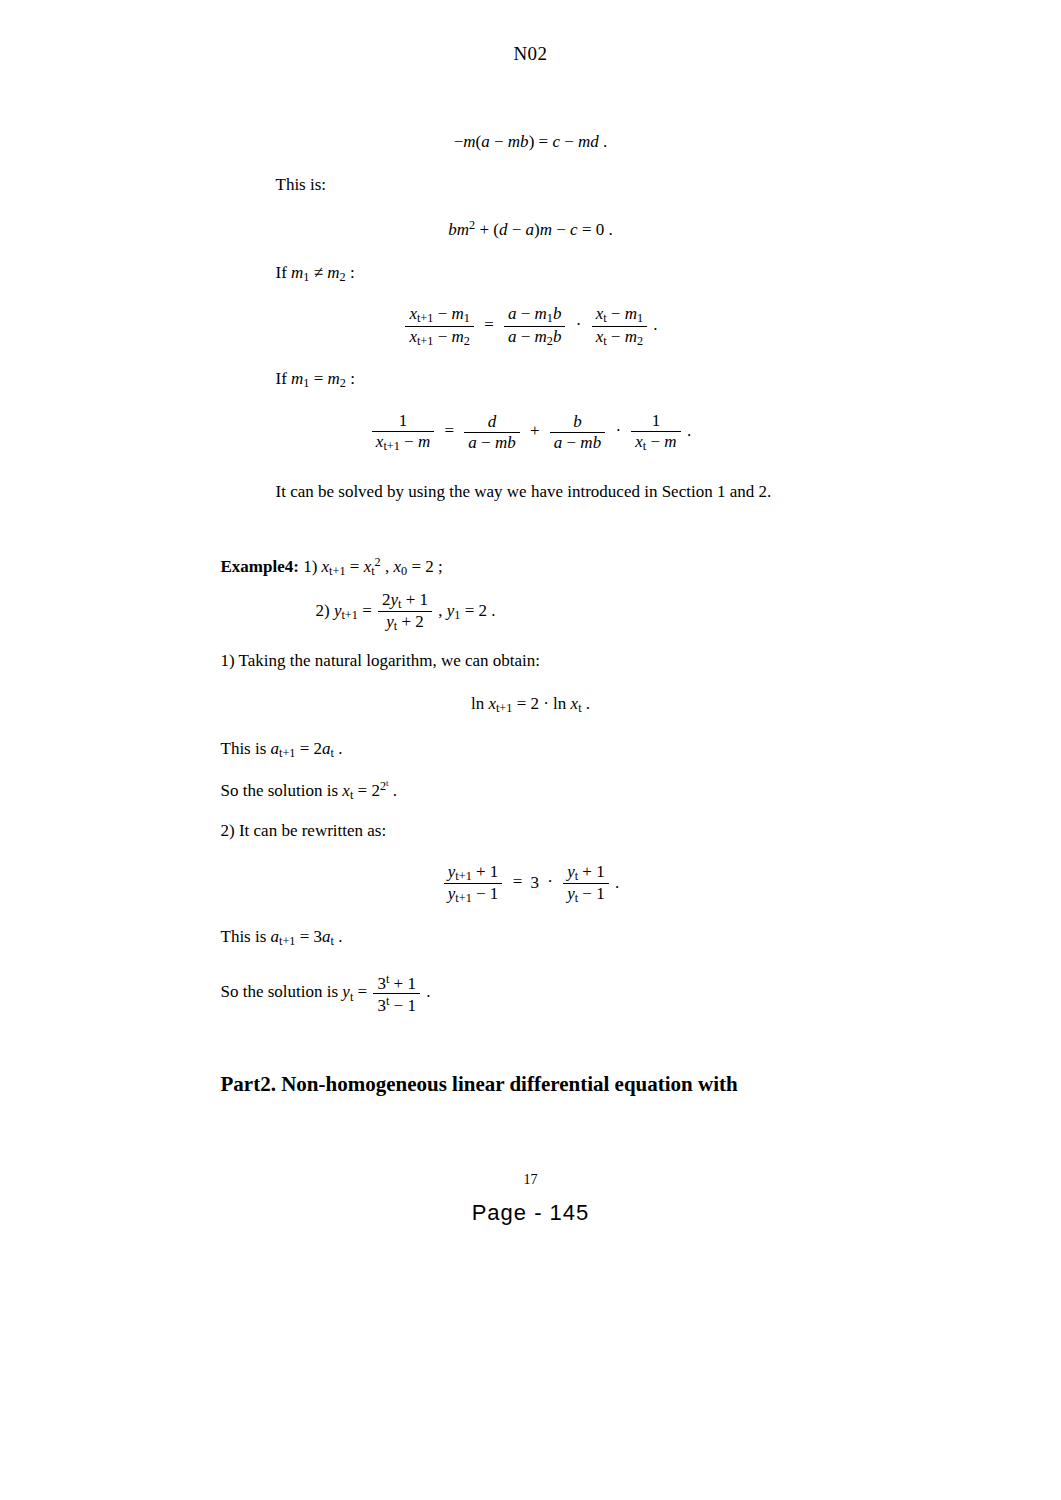N02
−m(a − mb) = c − md .
This is:
bm2 + (d − a)m − c = 0 .
If m1 ≠ m2 :
xt+1 − m1 xt+1 − m2 = a − m1b a − m2b · xt − m1 xt − m2 .
If m1 = m2 :
1 xt+1 − m = d a − mb + b a − mb · 1 xt − m .
It can be solved by using the way we have introduced in Section 1 and 2.
Example4: 1) xt+1 = xt2 , x0 = 2 ;
2) yt+1 = 2yt + 1 yt + 2 , y1 = 2 .
1) Taking the natural logarithm, we can obtain:
ln xt+1 = 2 · ln xt .
This is at+1 = 2at .
So the solution is xt = 22t .
2) It can be rewritten as:
yt+1 + 1 yt+1 − 1 = 3 · yt + 1 yt − 1 .
This is at+1 = 3at .
So the solution is yt = 3t + 1 3t − 1 .
Part2. Non-homogeneous linear differential equation with
17
Page - 145